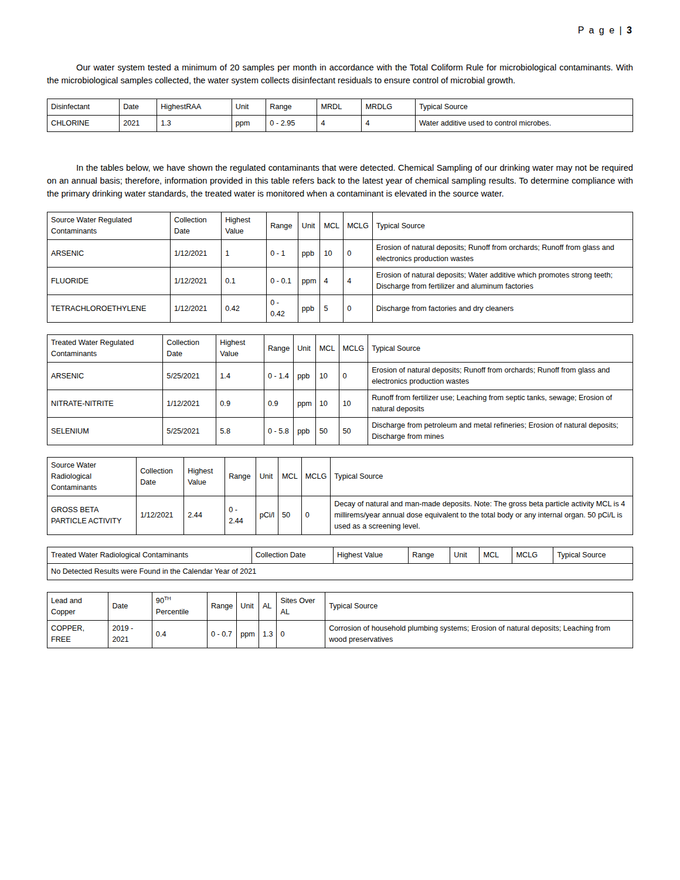P a g e | 3
Our water system tested a minimum of 20 samples per month in accordance with the Total Coliform Rule for microbiological contaminants. With the microbiological samples collected, the water system collects disinfectant residuals to ensure control of microbial growth.
| Disinfectant | Date | HighestRAA | Unit | Range | MRDL | MRDLG | Typical Source |
| --- | --- | --- | --- | --- | --- | --- | --- |
| CHLORINE | 2021 | 1.3 | ppm | 0 - 2.95 | 4 | 4 | Water additive used to control microbes. |
In the tables below, we have shown the regulated contaminants that were detected. Chemical Sampling of our drinking water may not be required on an annual basis; therefore, information provided in this table refers back to the latest year of chemical sampling results. To determine compliance with the primary drinking water standards, the treated water is monitored when a contaminant is elevated in the source water.
| Source Water Regulated Contaminants | Collection Date | Highest Value | Range | Unit | MCL | MCLG | Typical Source |
| --- | --- | --- | --- | --- | --- | --- | --- |
| ARSENIC | 1/12/2021 | 1 | 0 - 1 | ppb | 10 | 0 | Erosion of natural deposits; Runoff from orchards; Runoff from glass and electronics production wastes |
| FLUORIDE | 1/12/2021 | 0.1 | 0 - 0.1 | ppm | 4 | 4 | Erosion of natural deposits; Water additive which promotes strong teeth; Discharge from fertilizer and aluminum factories |
| TETRACHLOROETHYLENE | 1/12/2021 | 0.42 | 0 - 0.42 | ppb | 5 | 0 | Discharge from factories and dry cleaners |
| Treated Water Regulated Contaminants | Collection Date | Highest Value | Range | Unit | MCL | MCLG | Typical Source |
| --- | --- | --- | --- | --- | --- | --- | --- |
| ARSENIC | 5/25/2021 | 1.4 | 0 - 1.4 | ppb | 10 | 0 | Erosion of natural deposits; Runoff from orchards; Runoff from glass and electronics production wastes |
| NITRATE-NITRITE | 1/12/2021 | 0.9 | 0.9 | ppm | 10 | 10 | Runoff from fertilizer use; Leaching from septic tanks, sewage; Erosion of natural deposits |
| SELENIUM | 5/25/2021 | 5.8 | 0 - 5.8 | ppb | 50 | 50 | Discharge from petroleum and metal refineries; Erosion of natural deposits; Discharge from mines |
| Source Water Radiological Contaminants | Collection Date | Highest Value | Range | Unit | MCL | MCLG | Typical Source |
| --- | --- | --- | --- | --- | --- | --- | --- |
| GROSS BETA PARTICLE ACTIVITY | 1/12/2021 | 2.44 | 0 - 2.44 | pCi/l | 50 | 0 | Decay of natural and man-made deposits. Note: The gross beta particle activity MCL is 4 millirems/year annual dose equivalent to the total body or any internal organ. 50 pCi/L is used as a screening level. |
| Treated Water Radiological Contaminants | Collection Date | Highest Value | Range | Unit | MCL | MCLG | Typical Source |
| --- | --- | --- | --- | --- | --- | --- | --- |
| No Detected Results were Found in the Calendar Year of 2021 |
| Lead and Copper | Date | 90 TH Percentile | Range | Unit | AL | Sites Over AL | Typical Source |
| --- | --- | --- | --- | --- | --- | --- | --- |
| COPPER, FREE | 2019 - 2021 | 0.4 | 0 - 0.7 | ppm | 1.3 | 0 | Corrosion of household plumbing systems; Erosion of natural deposits; Leaching from wood preservatives |